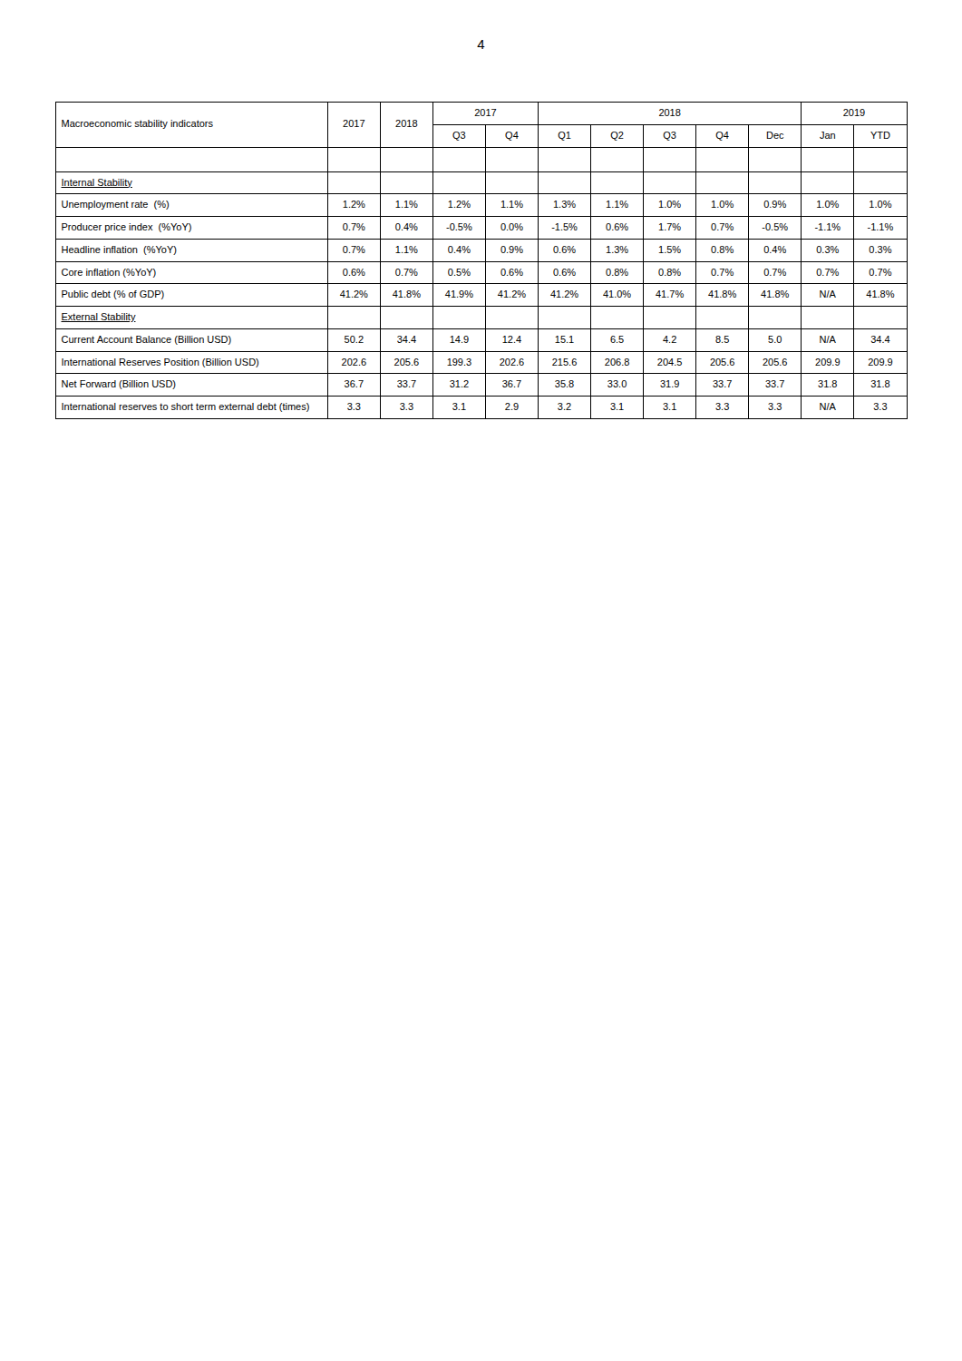4
| Macroeconomic stability indicators | 2017 | 2018 | 2017 | 2018 | 2019 |
| --- | --- | --- | --- | --- | --- |
| Q3 | Q4 | Q1 | Q2 | Q3 | Q4 | Dec | Jan | YTD |
| Internal Stability | | | | | | | | | | | |
| Unemployment rate (%) | 1.2% | 1.1% | 1.2% | 1.1% | 1.3% | 1.1% | 1.0% | 1.0% | 0.9% | 1.0% | 1.0% |
| Producer price index (%YoY) | 0.7% | 0.4% | -0.5% | 0.0% | -1.5% | 0.6% | 1.7% | 0.7% | -0.5% | -1.1% | -1.1% |
| Headline inflation (%YoY) | 0.7% | 1.1% | 0.4% | 0.9% | 0.6% | 1.3% | 1.5% | 0.8% | 0.4% | 0.3% | 0.3% |
| Core inflation (%YoY) | 0.6% | 0.7% | 0.5% | 0.6% | 0.6% | 0.8% | 0.8% | 0.7% | 0.7% | 0.7% | 0.7% |
| Public debt (% of GDP) | 41.2% | 41.8% | 41.9% | 41.2% | 41.2% | 41.0% | 41.7% | 41.8% | 41.8% | N/A | 41.8% |
| External Stability | | | | | | | | | | | |
| Current Account Balance (Billion USD) | 50.2 | 34.4 | 14.9 | 12.4 | 15.1 | 6.5 | 4.2 | 8.5 | 5.0 | N/A | 34.4 |
| International Reserves Position (Billion USD) | 202.6 | 205.6 | 199.3 | 202.6 | 215.6 | 206.8 | 204.5 | 205.6 | 205.6 | 209.9 | 209.9 |
| Net Forward (Billion USD) | 36.7 | 33.7 | 31.2 | 36.7 | 35.8 | 33.0 | 31.9 | 33.7 | 33.7 | 31.8 | 31.8 |
| International reserves to short term external debt (times) | 3.3 | 3.3 | 3.1 | 2.9 | 3.2 | 3.1 | 3.1 | 3.3 | 3.3 | N/A | 3.3 |